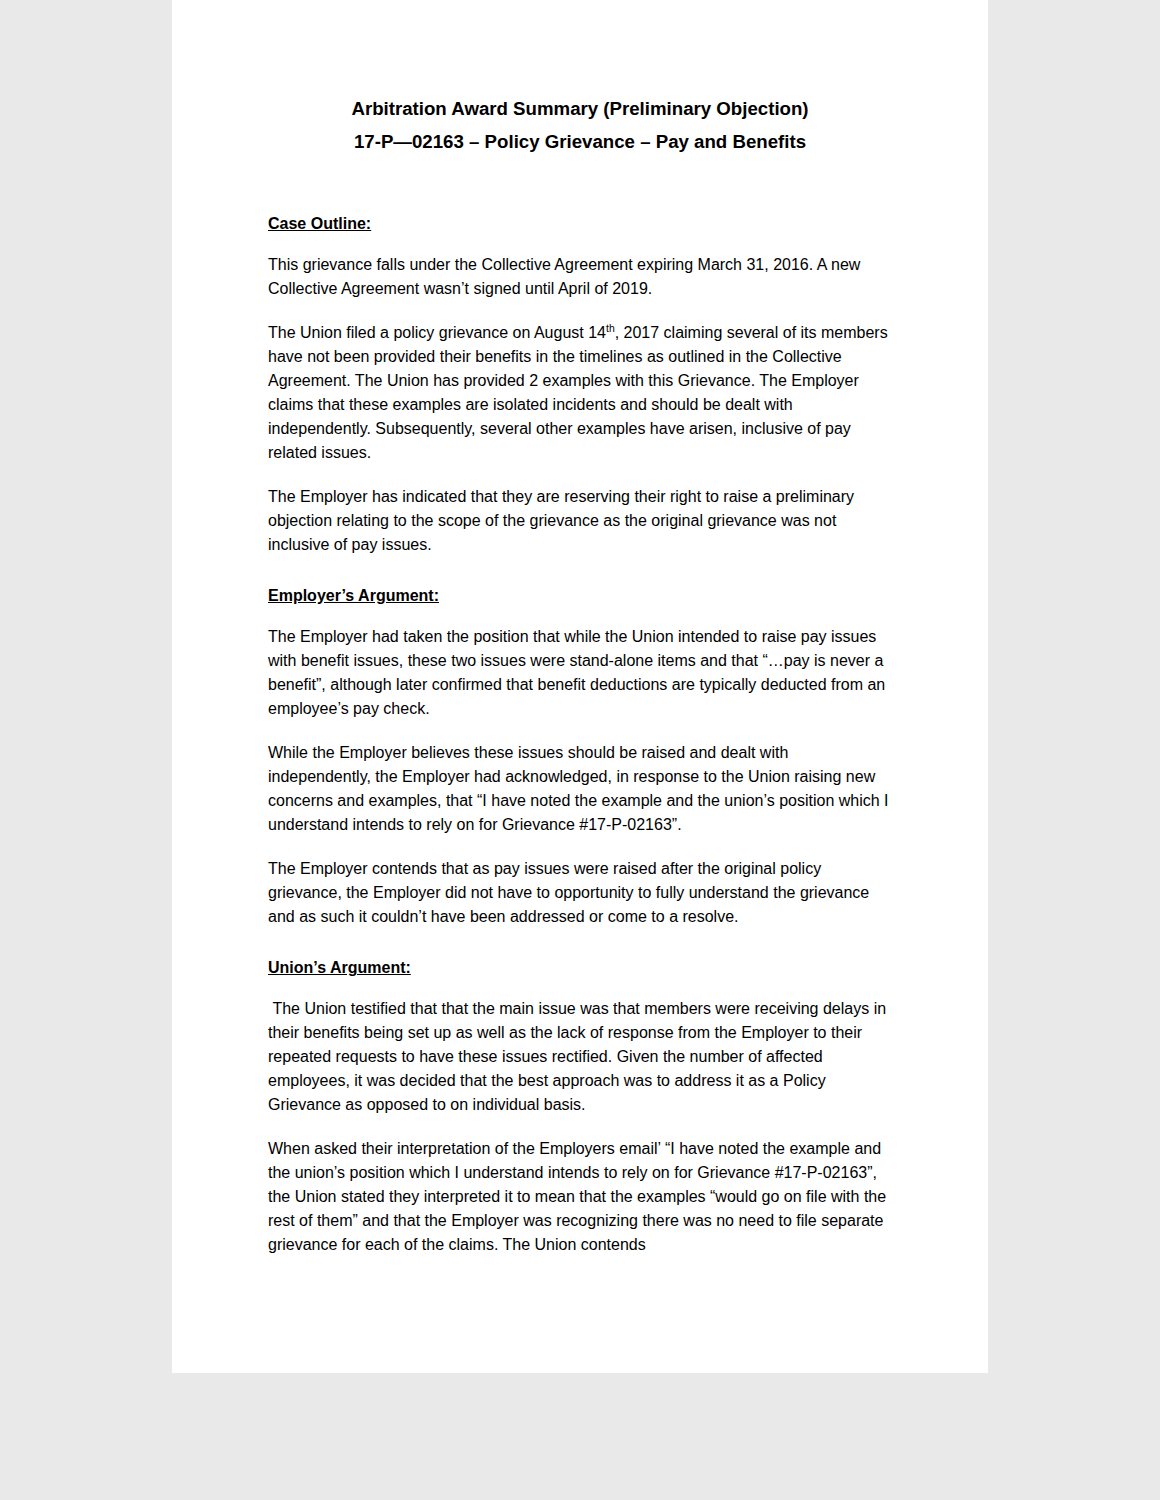Arbitration Award Summary (Preliminary Objection)
17-P—02163 – Policy Grievance – Pay and Benefits
Case Outline:
This grievance falls under the Collective Agreement expiring March 31, 2016. A new Collective Agreement wasn’t signed until April of 2019.
The Union filed a policy grievance on August 14th, 2017 claiming several of its members have not been provided their benefits in the timelines as outlined in the Collective Agreement. The Union has provided 2 examples with this Grievance. The Employer claims that these examples are isolated incidents and should be dealt with independently. Subsequently, several other examples have arisen, inclusive of pay related issues.
The Employer has indicated that they are reserving their right to raise a preliminary objection relating to the scope of the grievance as the original grievance was not inclusive of pay issues.
Employer’s Argument:
The Employer had taken the position that while the Union intended to raise pay issues with benefit issues, these two issues were stand-alone items and that “…pay is never a benefit”, although later confirmed that benefit deductions are typically deducted from an employee’s pay check.
While the Employer believes these issues should be raised and dealt with independently, the Employer had acknowledged, in response to the Union raising new concerns and examples, that “I have noted the example and the union’s position which I understand intends to rely on for Grievance #17-P-02163”.
The Employer contends that as pay issues were raised after the original policy grievance, the Employer did not have to opportunity to fully understand the grievance and as such it couldn’t have been addressed or come to a resolve.
Union’s Argument:
The Union testified that that the main issue was that members were receiving delays in their benefits being set up as well as the lack of response from the Employer to their repeated requests to have these issues rectified. Given the number of affected employees, it was decided that the best approach was to address it as a Policy Grievance as opposed to on individual basis.
When asked their interpretation of the Employers email’ “I have noted the example and the union’s position which I understand intends to rely on for Grievance #17-P-02163”, the Union stated they interpreted it to mean that the examples “would go on file with the rest of them” and that the Employer was recognizing there was no need to file separate grievance for each of the claims. The Union contends